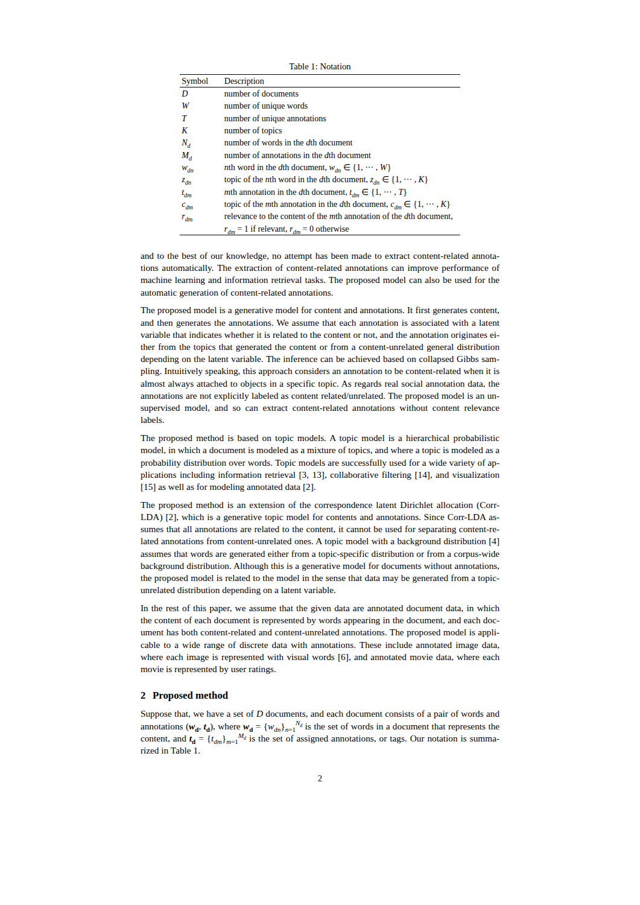Table 1: Notation
| Symbol | Description |
| --- | --- |
| D | number of documents |
| W | number of unique words |
| T | number of unique annotations |
| K | number of topics |
| N d | number of words in the d th document |
| M d | number of annotations in the d th document |
| w dn | n th word in the d th document, w dn ∈ {1, ··· , W } |
| z dn | topic of the n th word in the d th document, z dn ∈ {1, ··· , K } |
| t dm | m th annotation in the d th document, t dm ∈ {1, ··· , T } |
| c dm | topic of the m th annotation in the d th document, c dm ∈ {1, ··· , K } |
| r dm | relevance to the content of the m th annotation of the d th document, |
| | r dm = 1 if relevant, r dm = 0 otherwise |
and to the best of our knowledge, no attempt has been made to extract content-related annotations automatically. The extraction of content-related annotations can improve performance of machine learning and information retrieval tasks. The proposed model can also be used for the automatic generation of content-related annotations.
The proposed model is a generative model for content and annotations. It first generates content, and then generates the annotations. We assume that each annotation is associated with a latent variable that indicates whether it is related to the content or not, and the annotation originates either from the topics that generated the content or from a content-unrelated general distribution depending on the latent variable. The inference can be achieved based on collapsed Gibbs sampling. Intuitively speaking, this approach considers an annotation to be content-related when it is almost always attached to objects in a specific topic. As regards real social annotation data, the annotations are not explicitly labeled as content related/unrelated. The proposed model is an unsupervised model, and so can extract content-related annotations without content relevance labels.
The proposed method is based on topic models. A topic model is a hierarchical probabilistic model, in which a document is modeled as a mixture of topics, and where a topic is modeled as a probability distribution over words. Topic models are successfully used for a wide variety of applications including information retrieval [3, 13], collaborative filtering [14], and visualization [15] as well as for modeling annotated data [2].
The proposed method is an extension of the correspondence latent Dirichlet allocation (Corr-LDA) [2], which is a generative topic model for contents and annotations. Since Corr-LDA assumes that all annotations are related to the content, it cannot be used for separating content-related annotations from content-unrelated ones. A topic model with a background distribution [4] assumes that words are generated either from a topic-specific distribution or from a corpus-wide background distribution. Although this is a generative model for documents without annotations, the proposed model is related to the model in the sense that data may be generated from a topic-unrelated distribution depending on a latent variable.
In the rest of this paper, we assume that the given data are annotated document data, in which the content of each document is represented by words appearing in the document, and each document has both content-related and content-unrelated annotations. The proposed model is applicable to a wide range of discrete data with annotations. These include annotated image data, where each image is represented with visual words [6], and annotated movie data, where each movie is represented by user ratings.
2 Proposed method
Suppose that, we have a set of D documents, and each document consists of a pair of words and annotations (wd, td), where wd = {wdn}n=1Nd is the set of words in a document that represents the content, and td = {tdm}m=1Md is the set of assigned annotations, or tags. Our notation is summarized in Table 1.
2